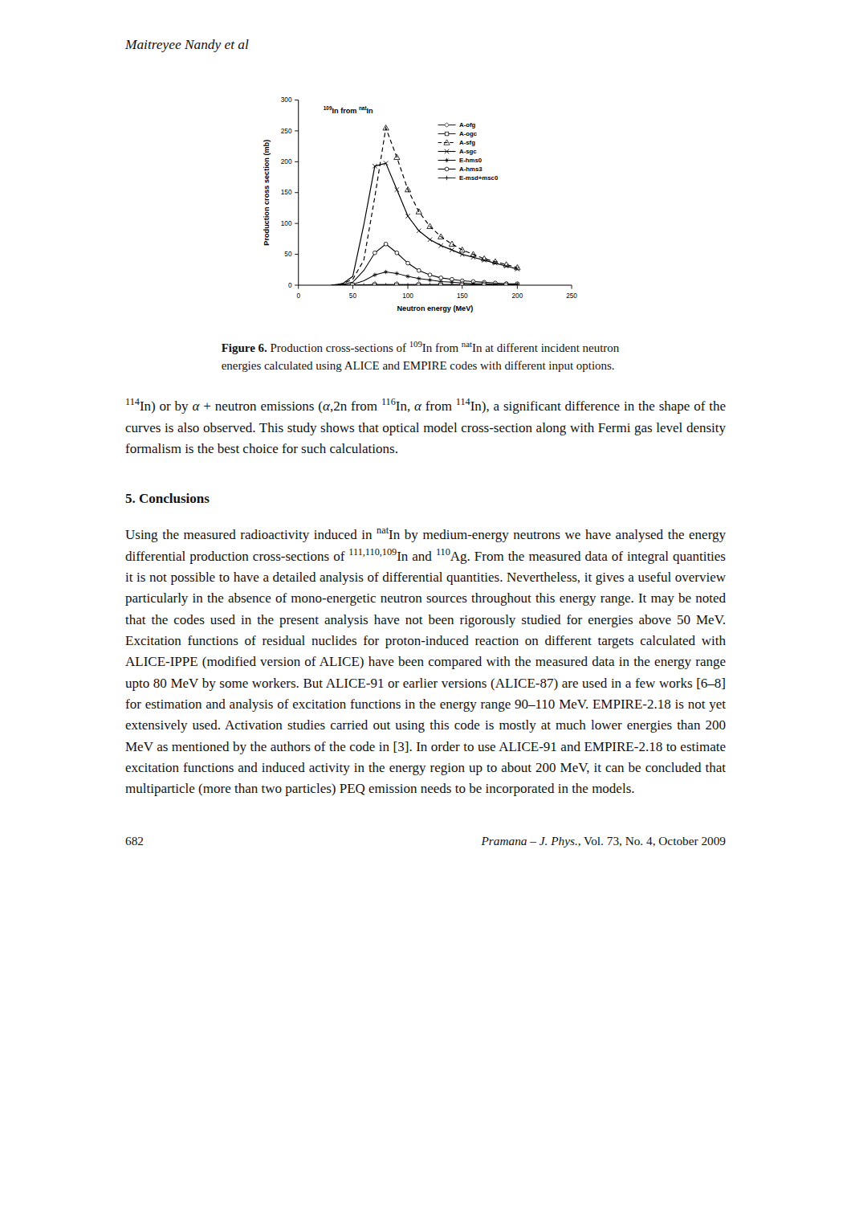Maitreyee Nandy et al
0 50 100 150 200 250 300 0 50 100 150 200 250 Neutron energy (MeV) Production cross section (mb) 109In from natIn A-ofg A-ogc A-sfg A-sgc E-hms0 A-hms3 E-msd+msc0
Figure 6. Production cross-sections of 109In from natIn at different incident neutron energies calculated using ALICE and EMPIRE codes with different input options.
114In) or by α + neutron emissions (α,2n from 116In, α from 114In), a significant difference in the shape of the curves is also observed. This study shows that optical model cross-section along with Fermi gas level density formalism is the best choice for such calculations.
5. Conclusions
Using the measured radioactivity induced in natIn by medium-energy neutrons we have analysed the energy differential production cross-sections of 111,110,109In and 110Ag. From the measured data of integral quantities it is not possible to have a detailed analysis of differential quantities. Nevertheless, it gives a useful overview particularly in the absence of mono-energetic neutron sources throughout this energy range. It may be noted that the codes used in the present analysis have not been rigorously studied for energies above 50 MeV. Excitation functions of residual nuclides for proton-induced reaction on different targets calculated with ALICE-IPPE (modified version of ALICE) have been compared with the measured data in the energy range upto 80 MeV by some workers. But ALICE-91 or earlier versions (ALICE-87) are used in a few works [6–8] for estimation and analysis of excitation functions in the energy range 90–110 MeV. EMPIRE-2.18 is not yet extensively used. Activation studies carried out using this code is mostly at much lower energies than 200 MeV as mentioned by the authors of the code in [3]. In order to use ALICE-91 and EMPIRE-2.18 to estimate excitation functions and induced activity in the energy region up to about 200 MeV, it can be concluded that multiparticle (more than two particles) PEQ emission needs to be incorporated in the models.
682 Pramana – J. Phys., Vol. 73, No. 4, October 2009